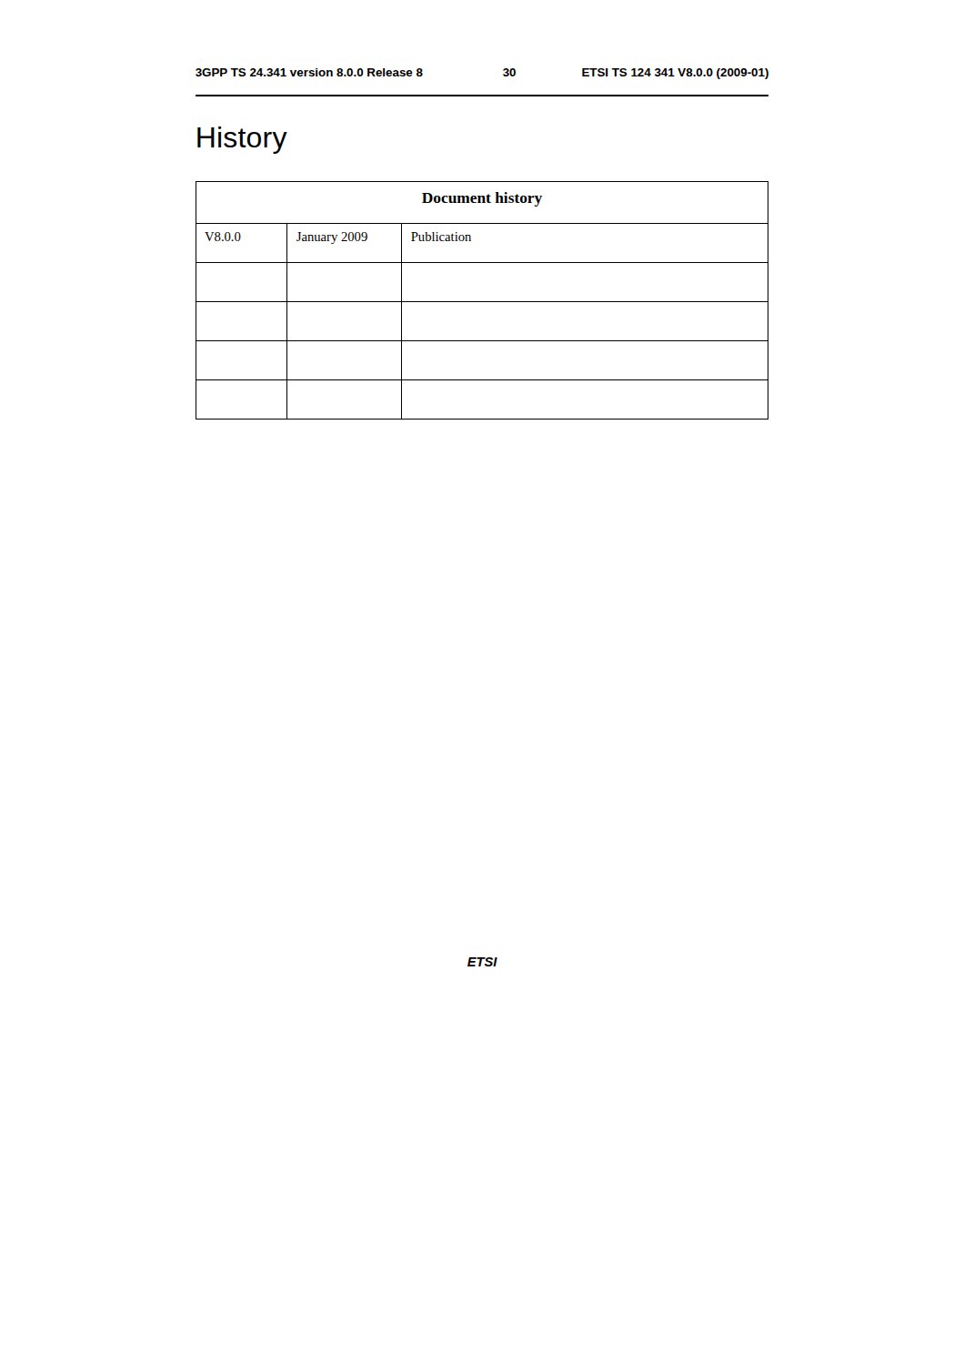3GPP TS 24.341 version 8.0.0 Release 8
30
ETSI TS 124 341 V8.0.0 (2009-01)
History
| Document history |
| --- |
| V8.0.0 | January 2009 | Publication |
ETSI